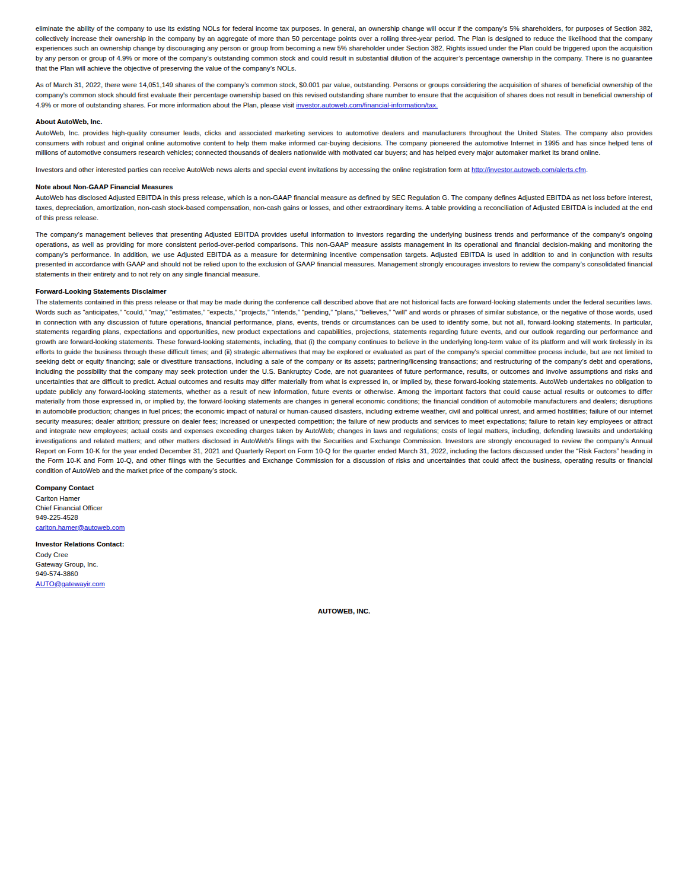eliminate the ability of the company to use its existing NOLs for federal income tax purposes. In general, an ownership change will occur if the company's 5% shareholders, for purposes of Section 382, collectively increase their ownership in the company by an aggregate of more than 50 percentage points over a rolling three-year period. The Plan is designed to reduce the likelihood that the company experiences such an ownership change by discouraging any person or group from becoming a new 5% shareholder under Section 382. Rights issued under the Plan could be triggered upon the acquisition by any person or group of 4.9% or more of the company’s outstanding common stock and could result in substantial dilution of the acquirer’s percentage ownership in the company. There is no guarantee that the Plan will achieve the objective of preserving the value of the company’s NOLs.
As of March 31, 2022, there were 14,051,149 shares of the company’s common stock, $0.001 par value, outstanding. Persons or groups considering the acquisition of shares of beneficial ownership of the company's common stock should first evaluate their percentage ownership based on this revised outstanding share number to ensure that the acquisition of shares does not result in beneficial ownership of 4.9% or more of outstanding shares. For more information about the Plan, please visit investor.autoweb.com/financial-information/tax.
About AutoWeb, Inc.
AutoWeb, Inc. provides high-quality consumer leads, clicks and associated marketing services to automotive dealers and manufacturers throughout the United States. The company also provides consumers with robust and original online automotive content to help them make informed car-buying decisions. The company pioneered the automotive Internet in 1995 and has since helped tens of millions of automotive consumers research vehicles; connected thousands of dealers nationwide with motivated car buyers; and has helped every major automaker market its brand online.
Investors and other interested parties can receive AutoWeb news alerts and special event invitations by accessing the online registration form at http://investor.autoweb.com/alerts.cfm.
Note about Non-GAAP Financial Measures
AutoWeb has disclosed Adjusted EBITDA in this press release, which is a non-GAAP financial measure as defined by SEC Regulation G. The company defines Adjusted EBITDA as net loss before interest, taxes, depreciation, amortization, non-cash stock-based compensation, non-cash gains or losses, and other extraordinary items. A table providing a reconciliation of Adjusted EBITDA is included at the end of this press release.
The company’s management believes that presenting Adjusted EBITDA provides useful information to investors regarding the underlying business trends and performance of the company's ongoing operations, as well as providing for more consistent period-over-period comparisons. This non-GAAP measure assists management in its operational and financial decision-making and monitoring the company’s performance. In addition, we use Adjusted EBITDA as a measure for determining incentive compensation targets. Adjusted EBITDA is used in addition to and in conjunction with results presented in accordance with GAAP and should not be relied upon to the exclusion of GAAP financial measures. Management strongly encourages investors to review the company’s consolidated financial statements in their entirety and to not rely on any single financial measure.
Forward-Looking Statements Disclaimer
The statements contained in this press release or that may be made during the conference call described above that are not historical facts are forward-looking statements under the federal securities laws. Words such as “anticipates,” “could,” “may,” “estimates,” “expects,” “projects,” “intends,” “pending,” “plans,” “believes,” “will” and words or phrases of similar substance, or the negative of those words, used in connection with any discussion of future operations, financial performance, plans, events, trends or circumstances can be used to identify some, but not all, forward-looking statements. In particular, statements regarding plans, expectations and opportunities, new product expectations and capabilities, projections, statements regarding future events, and our outlook regarding our performance and growth are forward-looking statements. These forward-looking statements, including, that (i) the company continues to believe in the underlying long-term value of its platform and will work tirelessly in its efforts to guide the business through these difficult times; and (ii) strategic alternatives that may be explored or evaluated as part of the company's special committee process include, but are not limited to seeking debt or equity financing; sale or divestiture transactions, including a sale of the company or its assets; partnering/licensing transactions; and restructuring of the company’s debt and operations, including the possibility that the company may seek protection under the U.S. Bankruptcy Code, are not guarantees of future performance, results, or outcomes and involve assumptions and risks and uncertainties that are difficult to predict. Actual outcomes and results may differ materially from what is expressed in, or implied by, these forward-looking statements. AutoWeb undertakes no obligation to update publicly any forward-looking statements, whether as a result of new information, future events or otherwise. Among the important factors that could cause actual results or outcomes to differ materially from those expressed in, or implied by, the forward-looking statements are changes in general economic conditions; the financial condition of automobile manufacturers and dealers; disruptions in automobile production; changes in fuel prices; the economic impact of natural or human-caused disasters, including extreme weather, civil and political unrest, and armed hostilities; failure of our internet security measures; dealer attrition; pressure on dealer fees; increased or unexpected competition; the failure of new products and services to meet expectations; failure to retain key employees or attract and integrate new employees; actual costs and expenses exceeding charges taken by AutoWeb; changes in laws and regulations; costs of legal matters, including, defending lawsuits and undertaking investigations and related matters; and other matters disclosed in AutoWeb's filings with the Securities and Exchange Commission. Investors are strongly encouraged to review the company’s Annual Report on Form 10-K for the year ended December 31, 2021 and Quarterly Report on Form 10-Q for the quarter ended March 31, 2022, including the factors discussed under the “Risk Factors” heading in the Form 10-K and Form 10-Q, and other filings with the Securities and Exchange Commission for a discussion of risks and uncertainties that could affect the business, operating results or financial condition of AutoWeb and the market price of the company’s stock.
Company Contact
Carlton Hamer
Chief Financial Officer
949-225-4528
carlton.hamer@autoweb.com
Investor Relations Contact:
Cody Cree
Gateway Group, Inc.
949-574-3860
AUTO@gatewayir.com
AUTOWEB, INC.